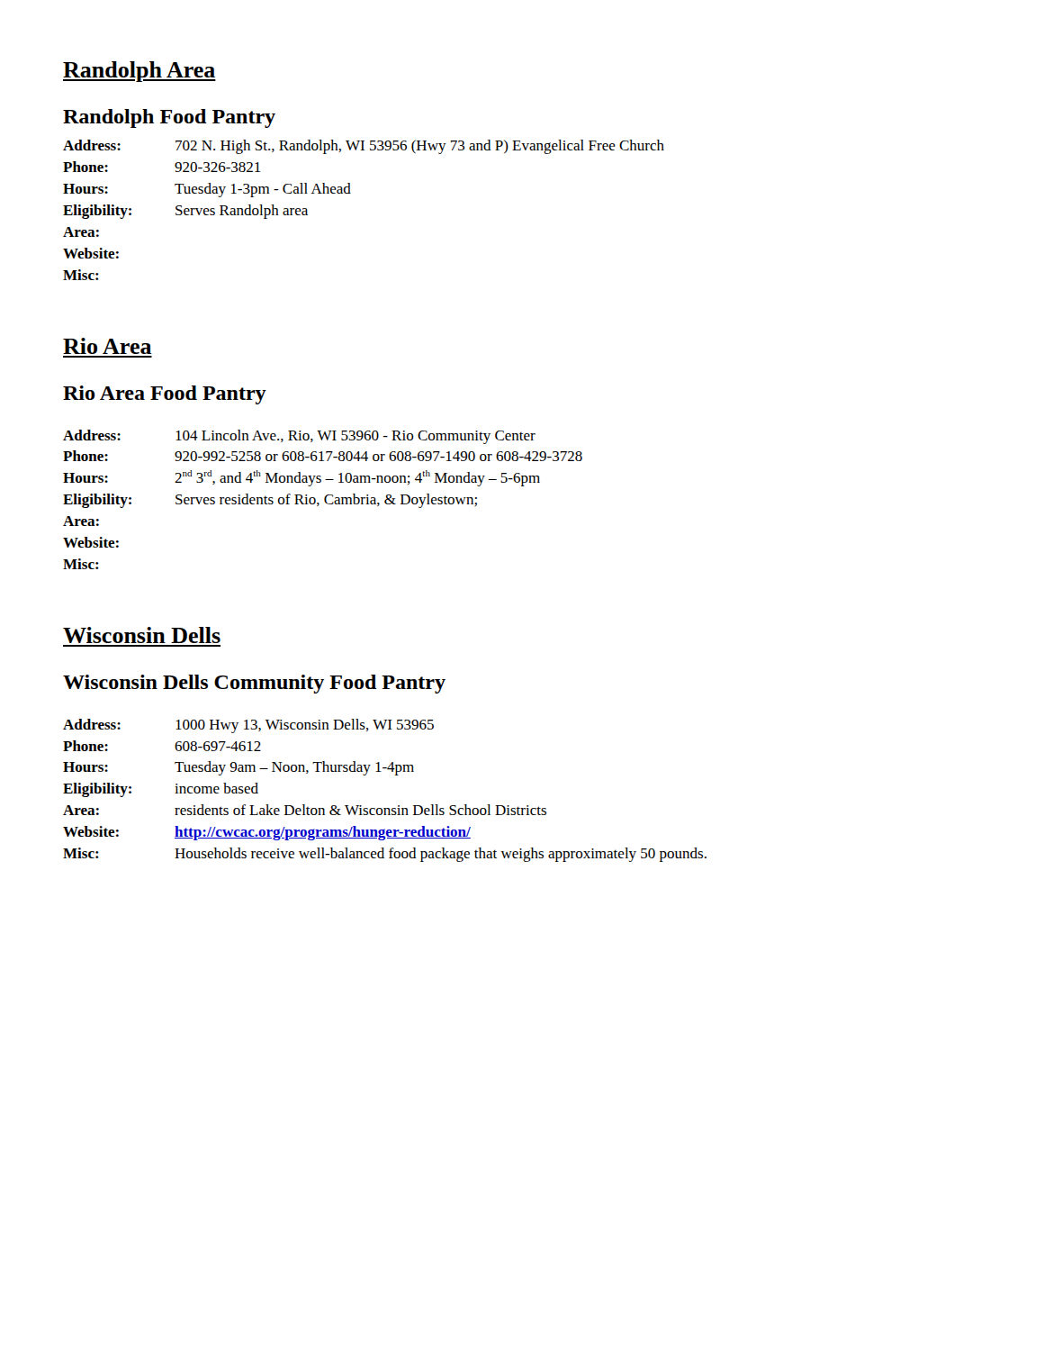Randolph Area
Randolph Food Pantry
| Address: | 702 N. High St., Randolph, WI 53956 (Hwy 73 and P) Evangelical Free Church |
| Phone: | 920-326-3821 |
| Hours: | Tuesday 1-3pm - Call Ahead |
| Eligibility: | Serves Randolph area |
| Area: | |
| Website: | |
| Misc: | |
Rio Area
Rio Area Food Pantry
| Address: | 104 Lincoln Ave., Rio, WI 53960 - Rio Community Center |
| Phone: | 920-992-5258 or 608-617-8044 or 608-697-1490 or 608-429-3728 |
| Hours: | 2 nd 3 rd , and 4 th Mondays – 10am-noon; 4 th Monday – 5-6pm |
| Eligibility: | Serves residents of Rio, Cambria, & Doylestown; |
| Area: | |
| Website: | |
| Misc: | |
Wisconsin Dells
Wisconsin Dells Community Food Pantry
| Address: | 1000 Hwy 13, Wisconsin Dells, WI 53965 |
| Phone: | 608-697-4612 |
| Hours: | Tuesday 9am – Noon, Thursday 1-4pm |
| Eligibility: | income based |
| Area: | residents of Lake Delton & Wisconsin Dells School Districts |
| Website: | http://cwcac.org/programs/hunger-reduction/ |
| Misc: | Households receive well-balanced food package that weighs approximately 50 pounds. |